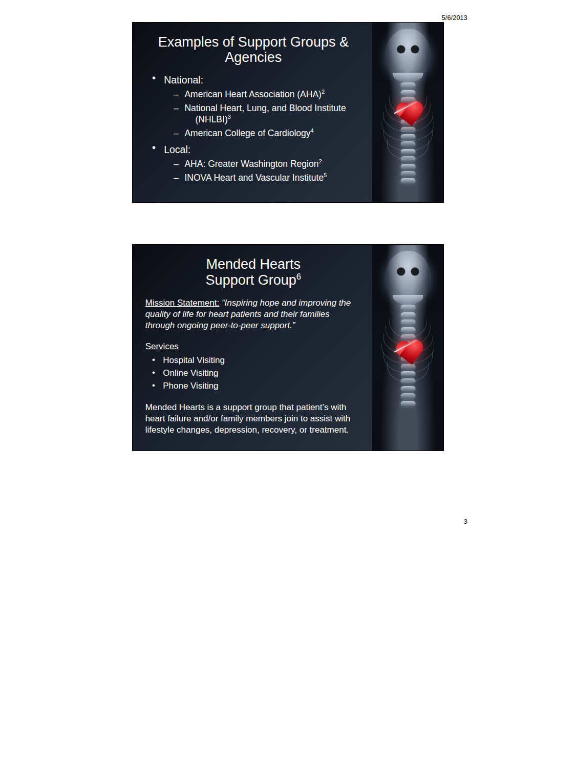5/6/2013
Examples of Support Groups &
Agencies
National:
American Heart Association (AHA)2
National Heart, Lung, and Blood Institute
(NHLBI)3
American College of Cardiology4
Local:
AHA: Greater Washington Region2
INOVA Heart and Vascular Institute5
Mended Hearts
Support Group6
Mission Statement: “Inspiring hope and improving the quality of life for heart patients and their families through ongoing peer-to-peer support.”
Services
Hospital Visiting
Online Visiting
Phone Visiting
Mended Hearts is a support group that patient’s with heart failure and/or family members join to assist with lifestyle changes, depression, recovery, or treatment.
3